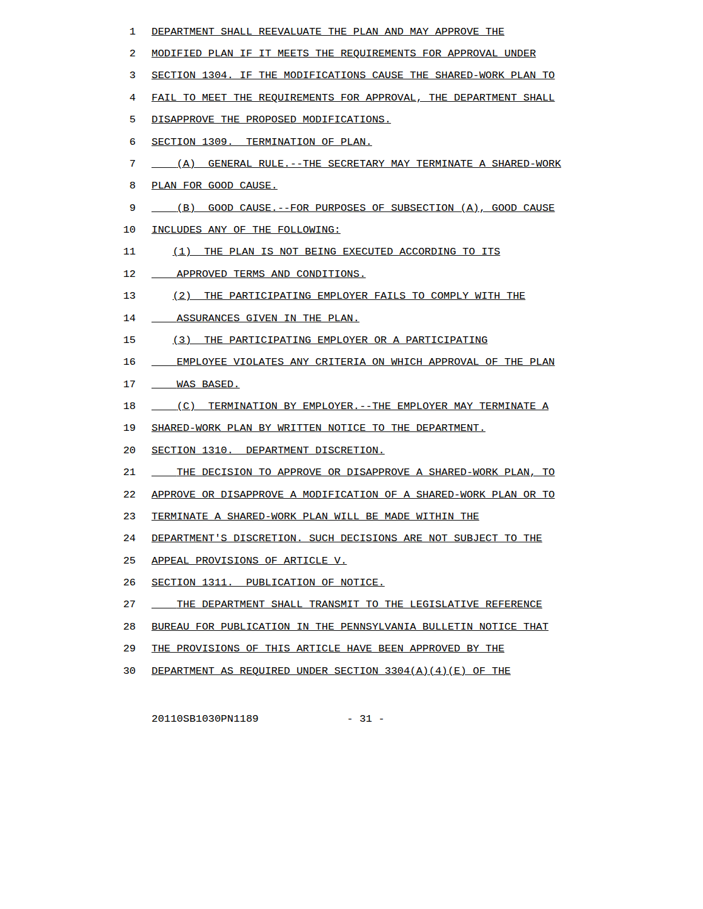DEPARTMENT SHALL REEVALUATE THE PLAN AND MAY APPROVE THE
MODIFIED PLAN IF IT MEETS THE REQUIREMENTS FOR APPROVAL UNDER
SECTION 1304. IF THE MODIFICATIONS CAUSE THE SHARED-WORK PLAN TO
FAIL TO MEET THE REQUIREMENTS FOR APPROVAL, THE DEPARTMENT SHALL
DISAPPROVE THE PROPOSED MODIFICATIONS.
SECTION 1309. TERMINATION OF PLAN.
(A) GENERAL RULE.--THE SECRETARY MAY TERMINATE A SHARED-WORK
PLAN FOR GOOD CAUSE.
(B) GOOD CAUSE.--FOR PURPOSES OF SUBSECTION (A), GOOD CAUSE
INCLUDES ANY OF THE FOLLOWING:
(1) THE PLAN IS NOT BEING EXECUTED ACCORDING TO ITS
APPROVED TERMS AND CONDITIONS.
(2) THE PARTICIPATING EMPLOYER FAILS TO COMPLY WITH THE
ASSURANCES GIVEN IN THE PLAN.
(3) THE PARTICIPATING EMPLOYER OR A PARTICIPATING
EMPLOYEE VIOLATES ANY CRITERIA ON WHICH APPROVAL OF THE PLAN
WAS BASED.
(C) TERMINATION BY EMPLOYER.--THE EMPLOYER MAY TERMINATE A
SHARED-WORK PLAN BY WRITTEN NOTICE TO THE DEPARTMENT.
SECTION 1310. DEPARTMENT DISCRETION.
THE DECISION TO APPROVE OR DISAPPROVE A SHARED-WORK PLAN, TO
APPROVE OR DISAPPROVE A MODIFICATION OF A SHARED-WORK PLAN OR TO
TERMINATE A SHARED-WORK PLAN WILL BE MADE WITHIN THE
DEPARTMENT'S DISCRETION. SUCH DECISIONS ARE NOT SUBJECT TO THE
APPEAL PROVISIONS OF ARTICLE V.
SECTION 1311. PUBLICATION OF NOTICE.
THE DEPARTMENT SHALL TRANSMIT TO THE LEGISLATIVE REFERENCE
BUREAU FOR PUBLICATION IN THE PENNSYLVANIA BULLETIN NOTICE THAT
THE PROVISIONS OF THIS ARTICLE HAVE BEEN APPROVED BY THE
DEPARTMENT AS REQUIRED UNDER SECTION 3304(A)(4)(E) OF THE
20110SB1030PN1189 - 31 -